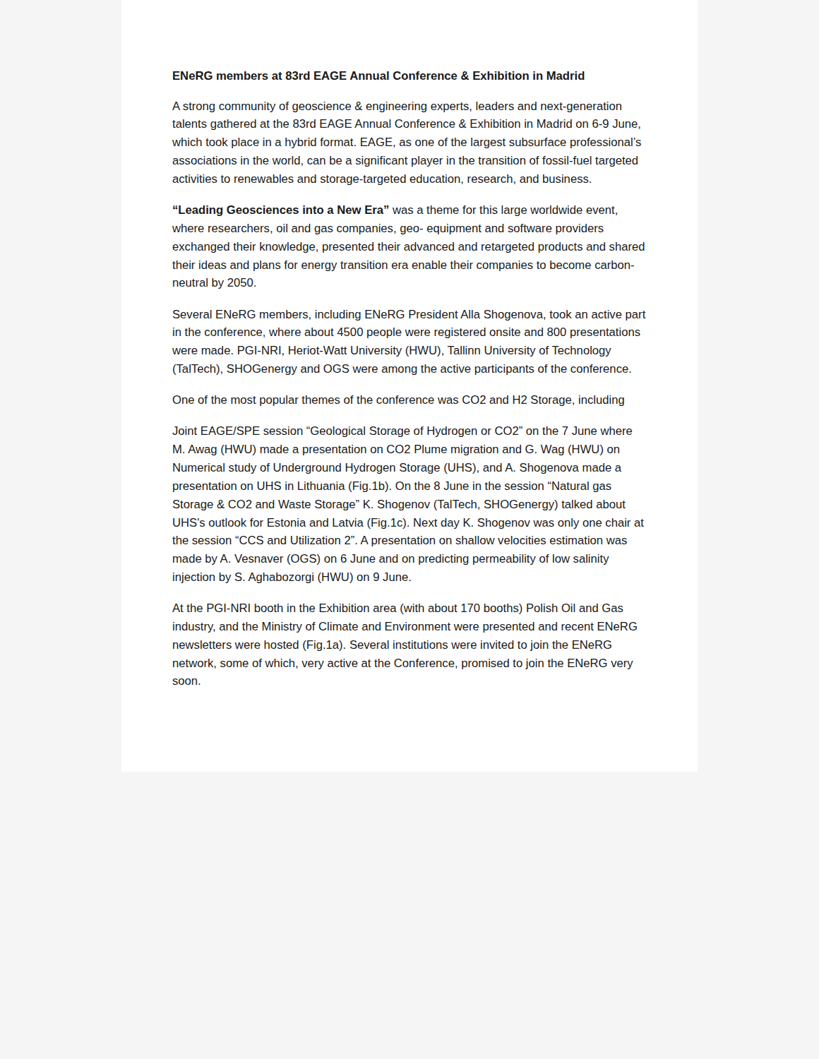ENeRG members at 83rd EAGE Annual Conference & Exhibition in Madrid
A strong community of geoscience & engineering experts, leaders and next-generation talents gathered at the 83rd EAGE Annual Conference & Exhibition in Madrid on 6-9 June, which took place in a hybrid format. EAGE, as one of the largest subsurface professional’s associations in the world, can be a significant player in the transition of fossil-fuel targeted activities to renewables and storage-targeted education, research, and business.
“Leading Geosciences into a New Era” was a theme for this large worldwide event, where researchers, oil and gas companies, geo- equipment and software providers exchanged their knowledge, presented their advanced and retargeted products and shared their ideas and plans for energy transition era enable their companies to become carbon-neutral by 2050.
Several ENeRG members, including ENeRG President Alla Shogenova, took an active part in the conference, where about 4500 people were registered onsite and 800 presentations were made. PGI-NRI, Heriot-Watt University (HWU), Tallinn University of Technology (TalTech), SHOGenergy and OGS were among the active participants of the conference.
One of the most popular themes of the conference was CO2 and H2 Storage, including
Joint EAGE/SPE session “Geological Storage of Hydrogen or CO2” on the 7 June where M. Awag (HWU) made a presentation on CO2 Plume migration and G. Wag (HWU) on Numerical study of Underground Hydrogen Storage (UHS), and A. Shogenova made a presentation on UHS in Lithuania (Fig.1b). On the 8 June in the session “Natural gas Storage & CO2 and Waste Storage” K. Shogenov (TalTech, SHOGenergy) talked about UHS's outlook for Estonia and Latvia (Fig.1c). Next day K. Shogenov was only one chair at the session “CCS and Utilization 2”. A presentation on shallow velocities estimation was made by A. Vesnaver (OGS) on 6 June and on predicting permeability of low salinity injection by S. Aghabozorgi (HWU) on 9 June.
At the PGI-NRI booth in the Exhibition area (with about 170 booths) Polish Oil and Gas industry, and the Ministry of Climate and Environment were presented and recent ENeRG newsletters were hosted (Fig.1a). Several institutions were invited to join the ENeRG network, some of which, very active at the Conference, promised to join the ENeRG very soon.